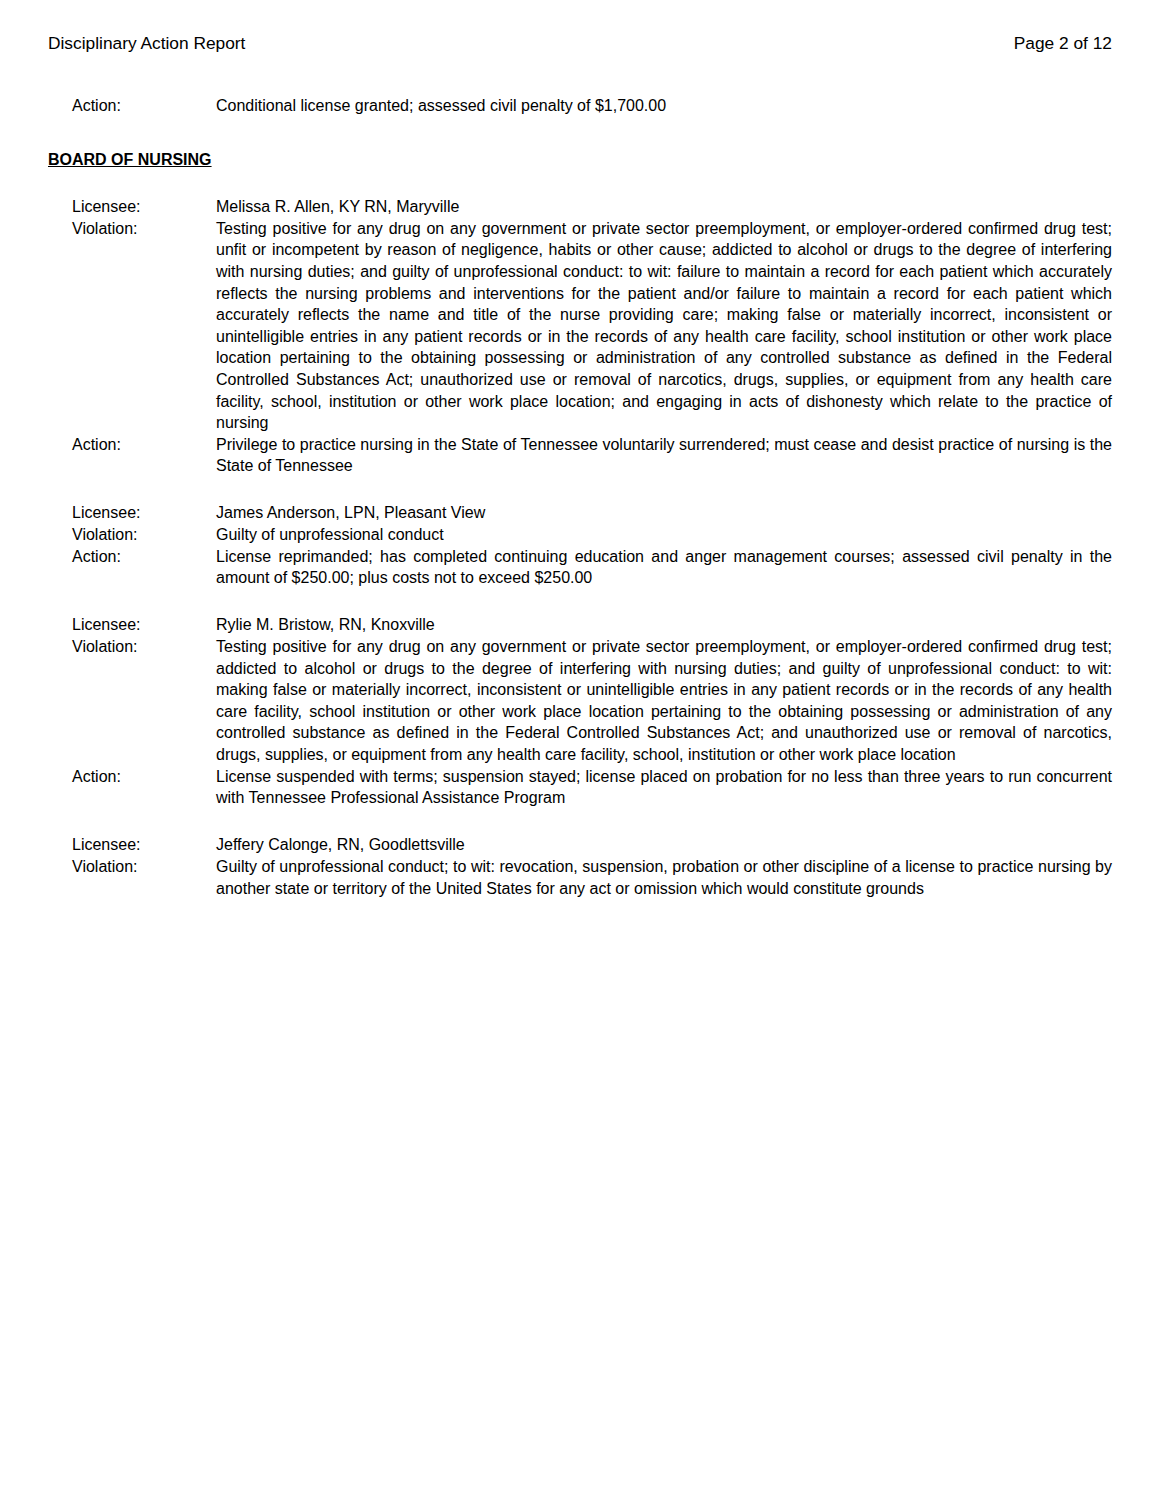Disciplinary Action Report
Page 2 of 12
Action:
Conditional license granted; assessed civil penalty of $1,700.00
BOARD OF NURSING
Licensee:
Melissa R. Allen, KY RN, Maryville
Violation:
Testing positive for any drug on any government or private sector preemployment, or employer-ordered confirmed drug test; unfit or incompetent by reason of negligence, habits or other cause; addicted to alcohol or drugs to the degree of interfering with nursing duties; and guilty of unprofessional conduct: to wit: failure to maintain a record for each patient which accurately reflects the nursing problems and interventions for the patient and/or failure to maintain a record for each patient which accurately reflects the name and title of the nurse providing care; making false or materially incorrect, inconsistent or unintelligible entries in any patient records or in the records of any health care facility, school institution or other work place location pertaining to the obtaining possessing or administration of any controlled substance as defined in the Federal Controlled Substances Act; unauthorized use or removal of narcotics, drugs, supplies, or equipment from any health care facility, school, institution or other work place location; and engaging in acts of dishonesty which relate to the practice of nursing
Action:
Privilege to practice nursing in the State of Tennessee voluntarily surrendered; must cease and desist practice of nursing is the State of Tennessee
Licensee:
James Anderson, LPN, Pleasant View
Violation:
Guilty of unprofessional conduct
Action:
License reprimanded; has completed continuing education and anger management courses; assessed civil penalty in the amount of $250.00; plus costs not to exceed $250.00
Licensee:
Rylie M. Bristow, RN, Knoxville
Violation:
Testing positive for any drug on any government or private sector preemployment, or employer-ordered confirmed drug test; addicted to alcohol or drugs to the degree of interfering with nursing duties; and guilty of unprofessional conduct: to wit: making false or materially incorrect, inconsistent or unintelligible entries in any patient records or in the records of any health care facility, school institution or other work place location pertaining to the obtaining possessing or administration of any controlled substance as defined in the Federal Controlled Substances Act; and unauthorized use or removal of narcotics, drugs, supplies, or equipment from any health care facility, school, institution or other work place location
Action:
License suspended with terms; suspension stayed; license placed on probation for no less than three years to run concurrent with Tennessee Professional Assistance Program
Licensee:
Jeffery Calonge, RN, Goodlettsville
Violation:
Guilty of unprofessional conduct; to wit: revocation, suspension, probation or other discipline of a license to practice nursing by another state or territory of the United States for any act or omission which would constitute grounds